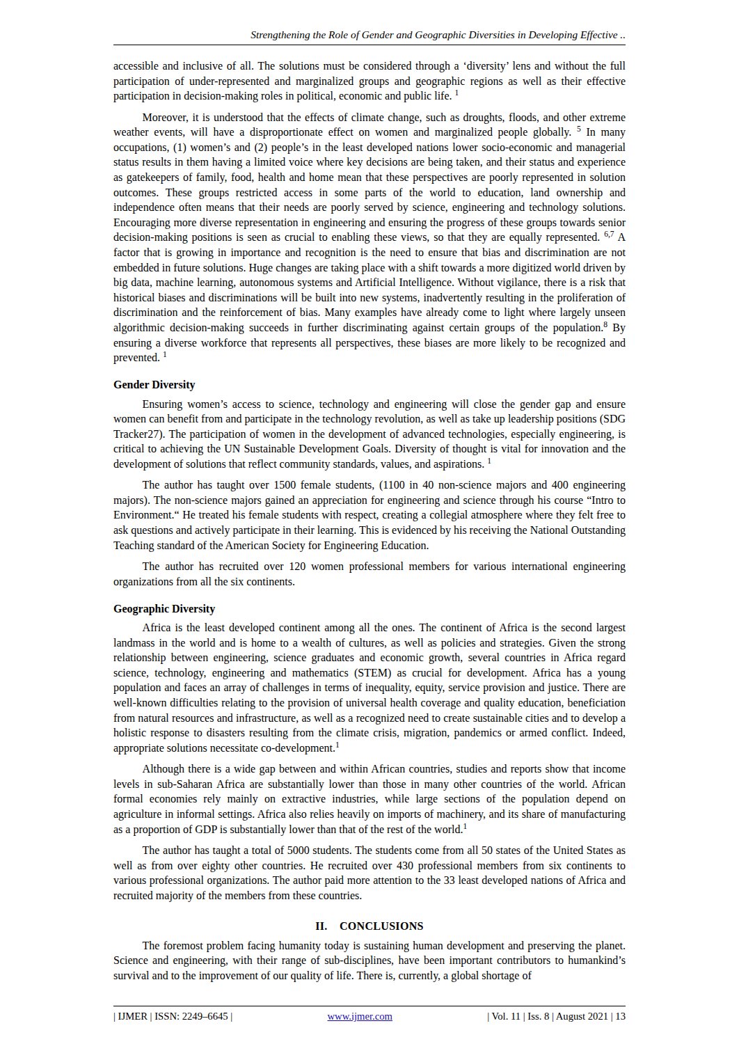Strengthening the Role of Gender and Geographic Diversities in Developing Effective ..
accessible and inclusive of all. The solutions must be considered through a ‘diversity’ lens and without the full participation of under-represented and marginalized groups and geographic regions as well as their effective participation in decision-making roles in political, economic and public life. 1
Moreover, it is understood that the effects of climate change, such as droughts, floods, and other extreme weather events, will have a disproportionate effect on women and marginalized people globally. 5 In many occupations, (1) women’s and (2) people’s in the least developed nations lower socio-economic and managerial status results in them having a limited voice where key decisions are being taken, and their status and experience as gatekeepers of family, food, health and home mean that these perspectives are poorly represented in solution outcomes. These groups restricted access in some parts of the world to education, land ownership and independence often means that their needs are poorly served by science, engineering and technology solutions. Encouraging more diverse representation in engineering and ensuring the progress of these groups towards senior decision-making positions is seen as crucial to enabling these views, so that they are equally represented. 6,7 A factor that is growing in importance and recognition is the need to ensure that bias and discrimination are not embedded in future solutions. Huge changes are taking place with a shift towards a more digitized world driven by big data, machine learning, autonomous systems and Artificial Intelligence. Without vigilance, there is a risk that historical biases and discriminations will be built into new systems, inadvertently resulting in the proliferation of discrimination and the reinforcement of bias. Many examples have already come to light where largely unseen algorithmic decision-making succeeds in further discriminating against certain groups of the population.8 By ensuring a diverse workforce that represents all perspectives, these biases are more likely to be recognized and prevented. 1
Gender Diversity
Ensuring women’s access to science, technology and engineering will close the gender gap and ensure women can benefit from and participate in the technology revolution, as well as take up leadership positions (SDG Tracker27). The participation of women in the development of advanced technologies, especially engineering, is critical to achieving the UN Sustainable Development Goals. Diversity of thought is vital for innovation and the development of solutions that reflect community standards, values, and aspirations. 1
The author has taught over 1500 female students, (1100 in 40 non-science majors and 400 engineering majors). The non-science majors gained an appreciation for engineering and science through his course “Intro to Environment.“ He treated his female students with respect, creating a collegial atmosphere where they felt free to ask questions and actively participate in their learning. This is evidenced by his receiving the National Outstanding Teaching standard of the American Society for Engineering Education.
The author has recruited over 120 women professional members for various international engineering organizations from all the six continents.
Geographic Diversity
Africa is the least developed continent among all the ones. The continent of Africa is the second largest landmass in the world and is home to a wealth of cultures, as well as policies and strategies. Given the strong relationship between engineering, science graduates and economic growth, several countries in Africa regard science, technology, engineering and mathematics (STEM) as crucial for development. Africa has a young population and faces an array of challenges in terms of inequality, equity, service provision and justice. There are well-known difficulties relating to the provision of universal health coverage and quality education, beneficiation from natural resources and infrastructure, as well as a recognized need to create sustainable cities and to develop a holistic response to disasters resulting from the climate crisis, migration, pandemics or armed conflict. Indeed, appropriate solutions necessitate co-development.1
Although there is a wide gap between and within African countries, studies and reports show that income levels in sub-Saharan Africa are substantially lower than those in many other countries of the world. African formal economies rely mainly on extractive industries, while large sections of the population depend on agriculture in informal settings. Africa also relies heavily on imports of machinery, and its share of manufacturing as a proportion of GDP is substantially lower than that of the rest of the world.1
The author has taught a total of 5000 students. The students come from all 50 states of the United States as well as from over eighty other countries. He recruited over 430 professional members from six continents to various professional organizations. The author paid more attention to the 33 least developed nations of Africa and recruited majority of the members from these countries.
II. CONCLUSIONS
The foremost problem facing humanity today is sustaining human development and preserving the planet. Science and engineering, with their range of sub-disciplines, have been important contributors to humankind’s survival and to the improvement of our quality of life. There is, currently, a global shortage of
| IJMER | ISSN: 2249–6645 | www.ijmer.com | Vol. 11 | Iss. 8 | August 2021 | 13